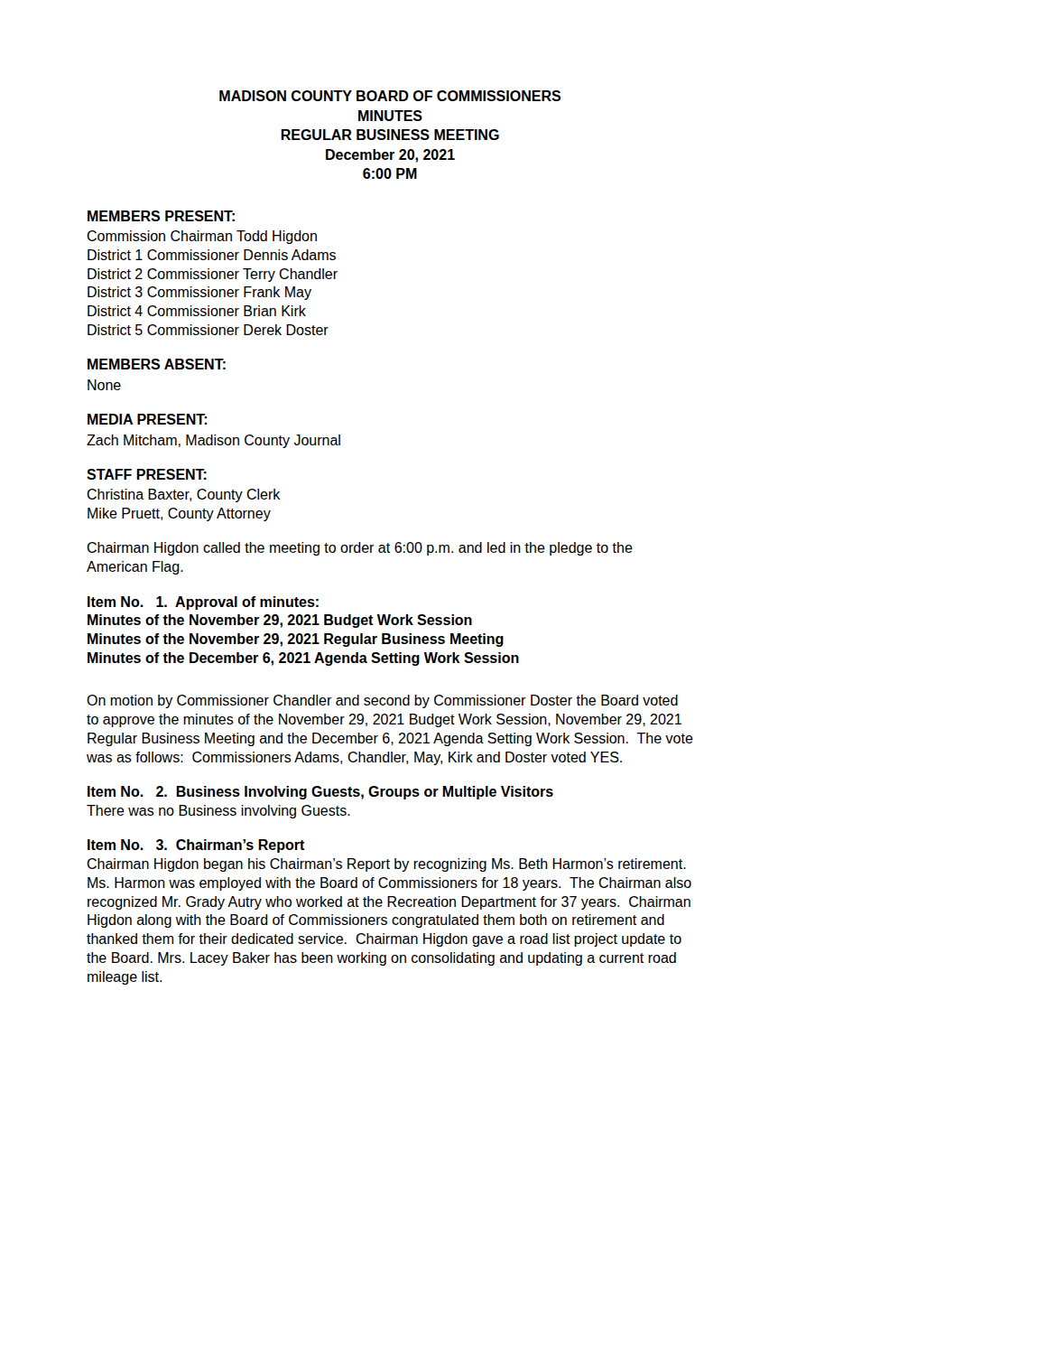MADISON COUNTY BOARD OF COMMISSIONERS
MINUTES
REGULAR BUSINESS MEETING
December 20, 2021
6:00 PM
MEMBERS PRESENT:
Commission Chairman Todd Higdon
District 1 Commissioner Dennis Adams
District 2 Commissioner Terry Chandler
District 3 Commissioner Frank May
District 4 Commissioner Brian Kirk
District 5 Commissioner Derek Doster
MEMBERS ABSENT:
None
MEDIA PRESENT:
Zach Mitcham, Madison County Journal
STAFF PRESENT:
Christina Baxter, County Clerk
Mike Pruett, County Attorney
Chairman Higdon called the meeting to order at 6:00 p.m. and led in the pledge to the American Flag.
Item No. 1. Approval of minutes:
Minutes of the November 29, 2021 Budget Work Session
Minutes of the November 29, 2021 Regular Business Meeting
Minutes of the December 6, 2021 Agenda Setting Work Session
On motion by Commissioner Chandler and second by Commissioner Doster the Board voted to approve the minutes of the November 29, 2021 Budget Work Session, November 29, 2021 Regular Business Meeting and the December 6, 2021 Agenda Setting Work Session. The vote was as follows: Commissioners Adams, Chandler, May, Kirk and Doster voted YES.
Item No. 2. Business Involving Guests, Groups or Multiple Visitors
There was no Business involving Guests.
Item No. 3. Chairman’s Report
Chairman Higdon began his Chairman’s Report by recognizing Ms. Beth Harmon’s retirement. Ms. Harmon was employed with the Board of Commissioners for 18 years. The Chairman also recognized Mr. Grady Autry who worked at the Recreation Department for 37 years. Chairman Higdon along with the Board of Commissioners congratulated them both on retirement and thanked them for their dedicated service. Chairman Higdon gave a road list project update to the Board. Mrs. Lacey Baker has been working on consolidating and updating a current road mileage list.